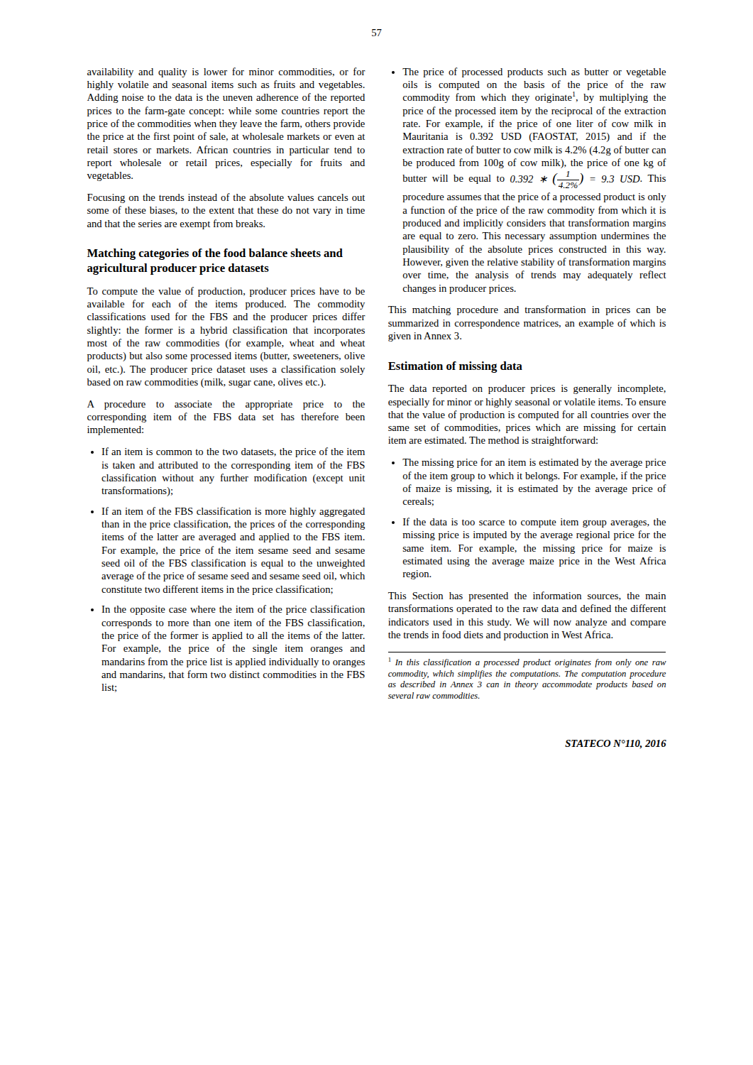57
availability and quality is lower for minor commodities, or for highly volatile and seasonal items such as fruits and vegetables. Adding noise to the data is the uneven adherence of the reported prices to the farm-gate concept: while some countries report the price of the commodities when they leave the farm, others provide the price at the first point of sale, at wholesale markets or even at retail stores or markets. African countries in particular tend to report wholesale or retail prices, especially for fruits and vegetables.
Focusing on the trends instead of the absolute values cancels out some of these biases, to the extent that these do not vary in time and that the series are exempt from breaks.
Matching categories of the food balance sheets and agricultural producer price datasets
To compute the value of production, producer prices have to be available for each of the items produced. The commodity classifications used for the FBS and the producer prices differ slightly: the former is a hybrid classification that incorporates most of the raw commodities (for example, wheat and wheat products) but also some processed items (butter, sweeteners, olive oil, etc.). The producer price dataset uses a classification solely based on raw commodities (milk, sugar cane, olives etc.).
A procedure to associate the appropriate price to the corresponding item of the FBS data set has therefore been implemented:
If an item is common to the two datasets, the price of the item is taken and attributed to the corresponding item of the FBS classification without any further modification (except unit transformations);
If an item of the FBS classification is more highly aggregated than in the price classification, the prices of the corresponding items of the latter are averaged and applied to the FBS item. For example, the price of the item sesame seed and sesame seed oil of the FBS classification is equal to the unweighted average of the price of sesame seed and sesame seed oil, which constitute two different items in the price classification;
In the opposite case where the item of the price classification corresponds to more than one item of the FBS classification, the price of the former is applied to all the items of the latter. For example, the price of the single item oranges and mandarins from the price list is applied individually to oranges and mandarins, that form two distinct commodities in the FBS list;
The price of processed products such as butter or vegetable oils is computed on the basis of the price of the raw commodity from which they originate1, by multiplying the price of the processed item by the reciprocal of the extraction rate. For example, if the price of one liter of cow milk in Mauritania is 0.392 USD (FAOSTAT, 2015) and if the extraction rate of butter to cow milk is 4.2% (4.2g of butter can be produced from 100g of cow milk), the price of one kg of butter will be equal to 0.392 ∗ (14.2%) = 9.3 USD. This procedure assumes that the price of a processed product is only a function of the price of the raw commodity from which it is produced and implicitly considers that transformation margins are equal to zero. This necessary assumption undermines the plausibility of the absolute prices constructed in this way. However, given the relative stability of transformation margins over time, the analysis of trends may adequately reflect changes in producer prices.
This matching procedure and transformation in prices can be summarized in correspondence matrices, an example of which is given in Annex 3.
Estimation of missing data
The data reported on producer prices is generally incomplete, especially for minor or highly seasonal or volatile items. To ensure that the value of production is computed for all countries over the same set of commodities, prices which are missing for certain item are estimated. The method is straightforward:
The missing price for an item is estimated by the average price of the item group to which it belongs. For example, if the price of maize is missing, it is estimated by the average price of cereals;
If the data is too scarce to compute item group averages, the missing price is imputed by the average regional price for the same item. For example, the missing price for maize is estimated using the average maize price in the West Africa region.
This Section has presented the information sources, the main transformations operated to the raw data and defined the different indicators used in this study. We will now analyze and compare the trends in food diets and production in West Africa.
1 In this classification a processed product originates from only one raw commodity, which simplifies the computations. The computation procedure as described in Annex 3 can in theory accommodate products based on several raw commodities.
STATECO N°110, 2016